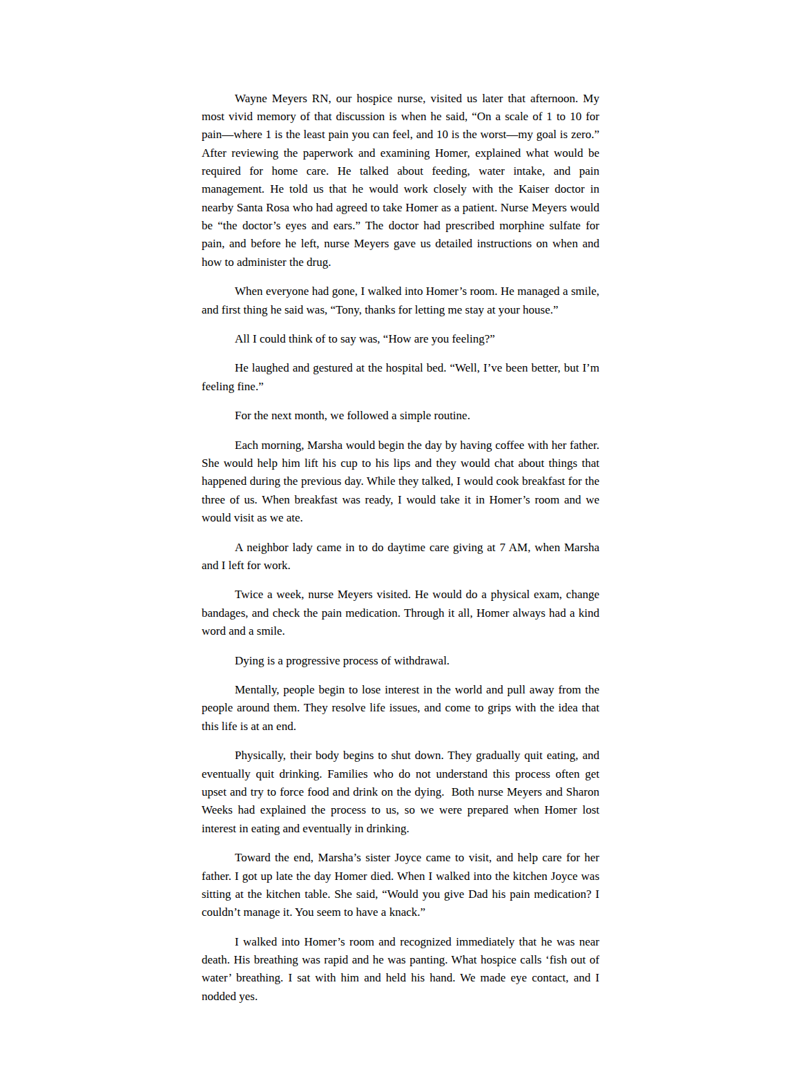Wayne Meyers RN, our hospice nurse, visited us later that afternoon. My most vivid memory of that discussion is when he said, “On a scale of 1 to 10 for pain—where 1 is the least pain you can feel, and 10 is the worst—my goal is zero.” After reviewing the paperwork and examining Homer, explained what would be required for home care. He talked about feeding, water intake, and pain management. He told us that he would work closely with the Kaiser doctor in nearby Santa Rosa who had agreed to take Homer as a patient. Nurse Meyers would be “the doctor’s eyes and ears.” The doctor had prescribed morphine sulfate for pain, and before he left, nurse Meyers gave us detailed instructions on when and how to administer the drug.
When everyone had gone, I walked into Homer’s room. He managed a smile, and first thing he said was, “Tony, thanks for letting me stay at your house.”
All I could think of to say was, “How are you feeling?”
He laughed and gestured at the hospital bed. “Well, I’ve been better, but I’m feeling fine.”
For the next month, we followed a simple routine.
Each morning, Marsha would begin the day by having coffee with her father. She would help him lift his cup to his lips and they would chat about things that happened during the previous day. While they talked, I would cook breakfast for the three of us. When breakfast was ready, I would take it in Homer’s room and we would visit as we ate.
A neighbor lady came in to do daytime care giving at 7 AM, when Marsha and I left for work.
Twice a week, nurse Meyers visited. He would do a physical exam, change bandages, and check the pain medication. Through it all, Homer always had a kind word and a smile.
Dying is a progressive process of withdrawal.
Mentally, people begin to lose interest in the world and pull away from the people around them. They resolve life issues, and come to grips with the idea that this life is at an end.
Physically, their body begins to shut down. They gradually quit eating, and eventually quit drinking. Families who do not understand this process often get upset and try to force food and drink on the dying. Both nurse Meyers and Sharon Weeks had explained the process to us, so we were prepared when Homer lost interest in eating and eventually in drinking.
Toward the end, Marsha’s sister Joyce came to visit, and help care for her father. I got up late the day Homer died. When I walked into the kitchen Joyce was sitting at the kitchen table. She said, “Would you give Dad his pain medication? I couldn’t manage it. You seem to have a knack.”
I walked into Homer’s room and recognized immediately that he was near death. His breathing was rapid and he was panting. What hospice calls ‘fish out of water’ breathing. I sat with him and held his hand. We made eye contact, and I nodded yes.